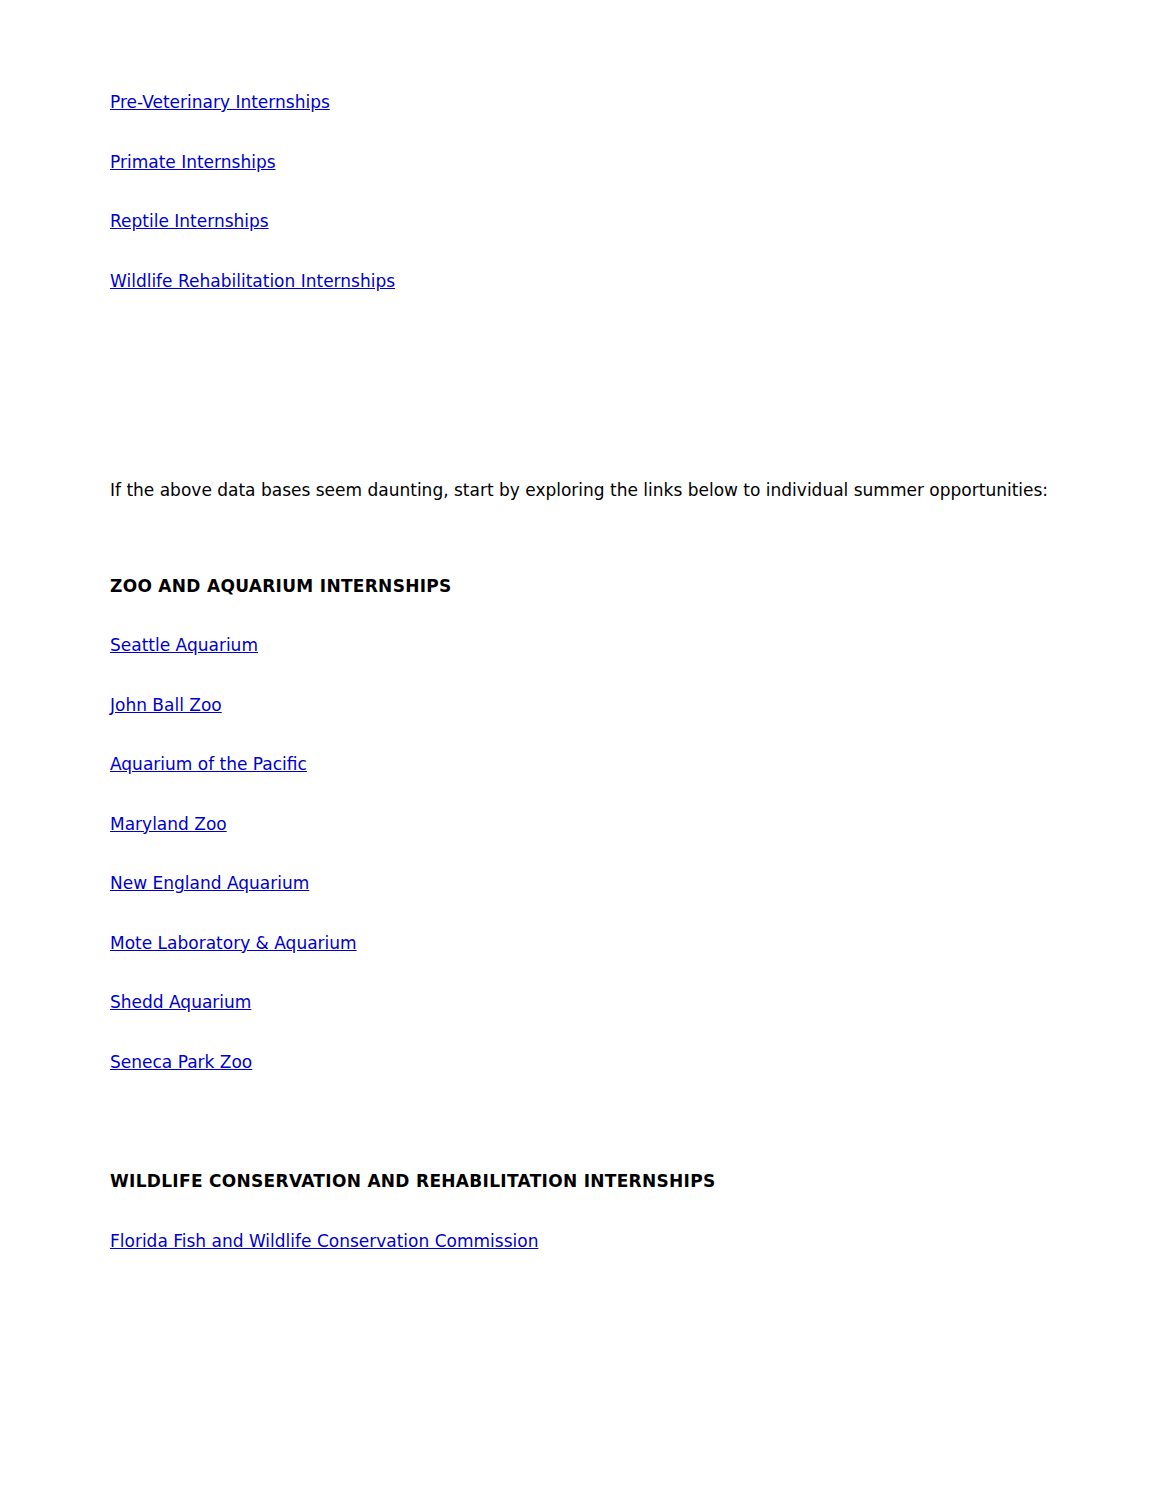Pre-Veterinary Internships
Primate Internships
Reptile Internships
Wildlife Rehabilitation Internships
If the above data bases seem daunting, start by exploring the links below to individual summer opportunities:
ZOO AND AQUARIUM INTERNSHIPS
Seattle Aquarium
John Ball Zoo
Aquarium of the Pacific
Maryland Zoo
New England Aquarium
Mote Laboratory & Aquarium
Shedd Aquarium
Seneca Park Zoo
WILDLIFE CONSERVATION AND REHABILITATION INTERNSHIPS
Florida Fish and Wildlife Conservation Commission